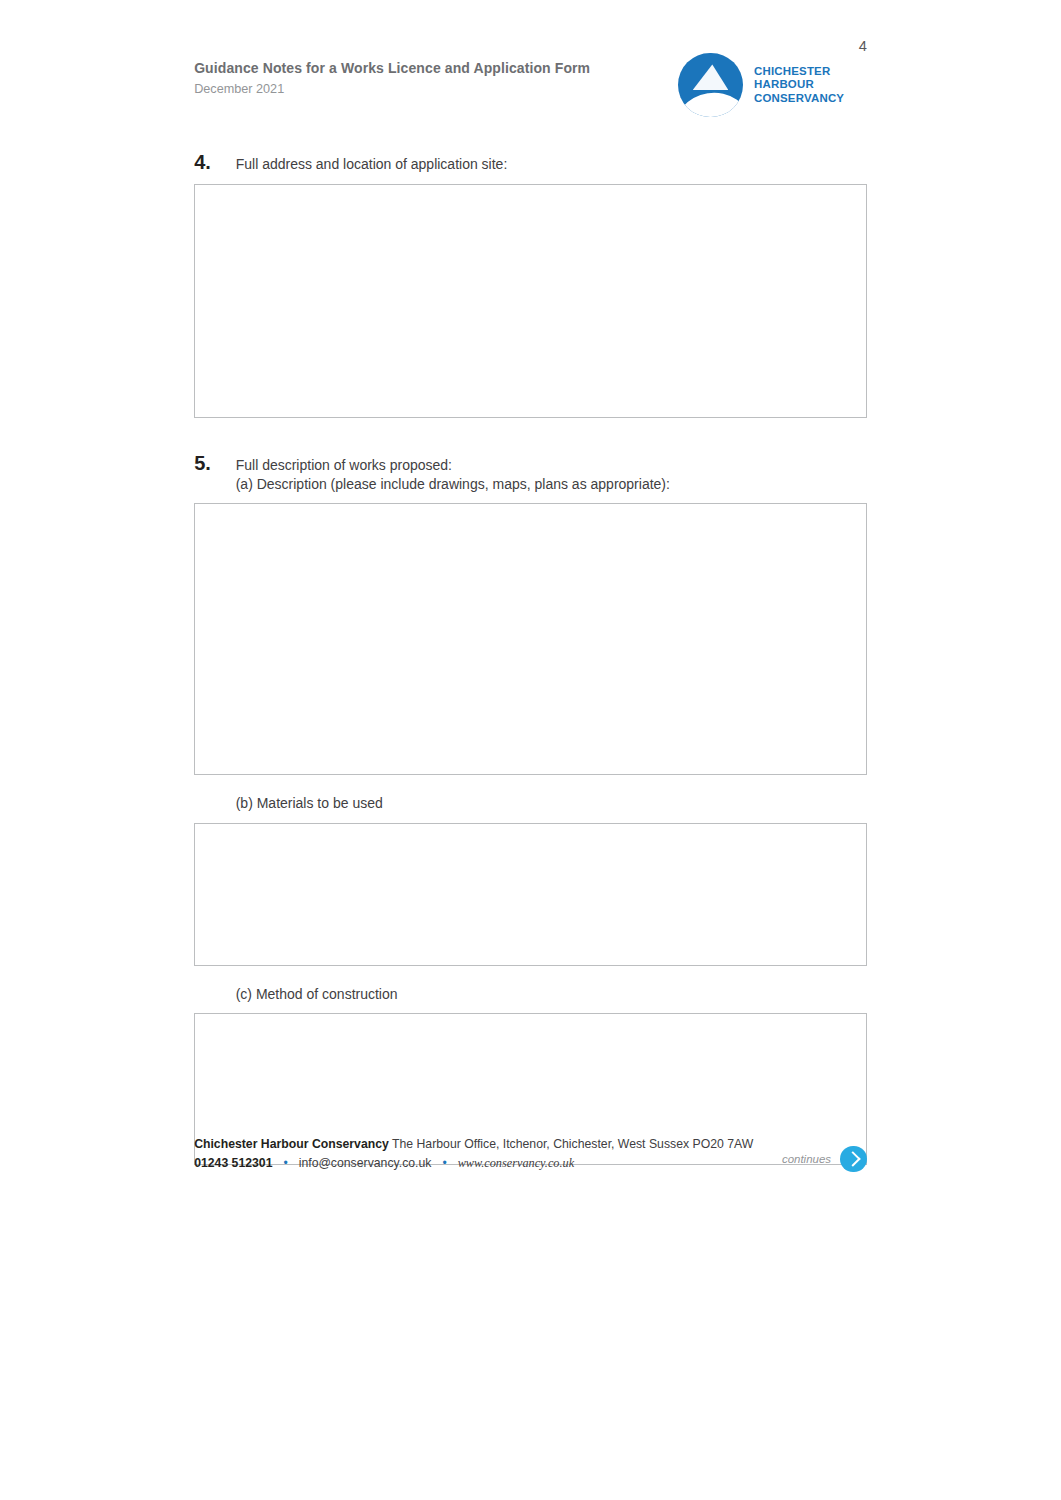4
Guidance Notes for a Works Licence and Application Form
December 2021
Chichester
Harbour
Conservancy
4. Full address and location of application site:
5. Full description of works proposed:
(a) Description (please include drawings, maps, plans as appropriate):
(b) Materials to be used
(c) Method of construction
Chichester Harbour Conservancy The Harbour Office, Itchenor, Chichester, West Sussex PO20 7AW
01243 512301 • info@conservancy.co.uk • www.conservancy.co.uk
continues